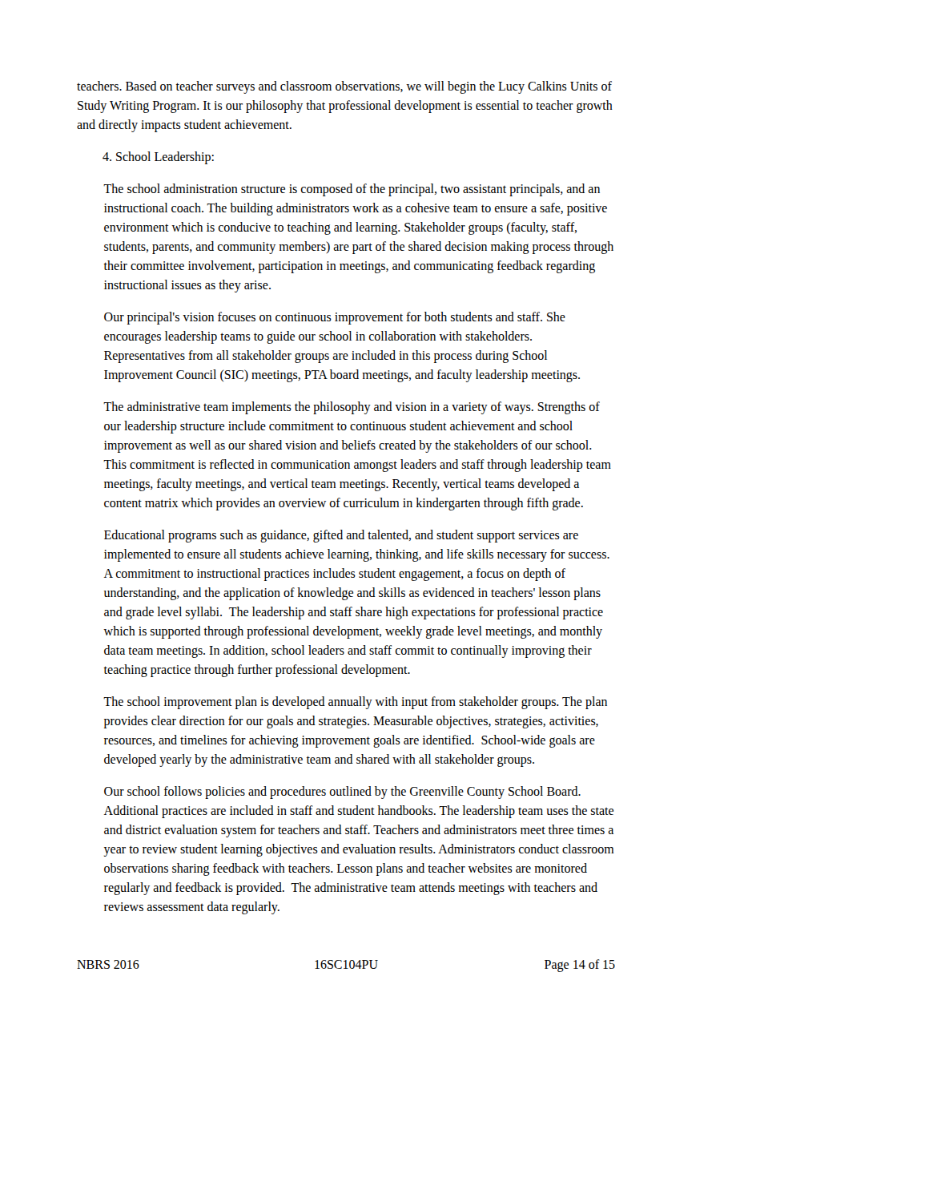teachers. Based on teacher surveys and classroom observations, we will begin the Lucy Calkins Units of Study Writing Program. It is our philosophy that professional development is essential to teacher growth and directly impacts student achievement.
School Leadership:
The school administration structure is composed of the principal, two assistant principals, and an instructional coach. The building administrators work as a cohesive team to ensure a safe, positive environment which is conducive to teaching and learning. Stakeholder groups (faculty, staff, students, parents, and community members) are part of the shared decision making process through their committee involvement, participation in meetings, and communicating feedback regarding instructional issues as they arise.
Our principal's vision focuses on continuous improvement for both students and staff. She encourages leadership teams to guide our school in collaboration with stakeholders. Representatives from all stakeholder groups are included in this process during School Improvement Council (SIC) meetings, PTA board meetings, and faculty leadership meetings.
The administrative team implements the philosophy and vision in a variety of ways. Strengths of our leadership structure include commitment to continuous student achievement and school improvement as well as our shared vision and beliefs created by the stakeholders of our school. This commitment is reflected in communication amongst leaders and staff through leadership team meetings, faculty meetings, and vertical team meetings. Recently, vertical teams developed a content matrix which provides an overview of curriculum in kindergarten through fifth grade.
Educational programs such as guidance, gifted and talented, and student support services are implemented to ensure all students achieve learning, thinking, and life skills necessary for success. A commitment to instructional practices includes student engagement, a focus on depth of understanding, and the application of knowledge and skills as evidenced in teachers' lesson plans and grade level syllabi. The leadership and staff share high expectations for professional practice which is supported through professional development, weekly grade level meetings, and monthly data team meetings. In addition, school leaders and staff commit to continually improving their teaching practice through further professional development.
The school improvement plan is developed annually with input from stakeholder groups. The plan provides clear direction for our goals and strategies. Measurable objectives, strategies, activities, resources, and timelines for achieving improvement goals are identified. School-wide goals are developed yearly by the administrative team and shared with all stakeholder groups.
Our school follows policies and procedures outlined by the Greenville County School Board. Additional practices are included in staff and student handbooks. The leadership team uses the state and district evaluation system for teachers and staff. Teachers and administrators meet three times a year to review student learning objectives and evaluation results. Administrators conduct classroom observations sharing feedback with teachers. Lesson plans and teacher websites are monitored regularly and feedback is provided. The administrative team attends meetings with teachers and reviews assessment data regularly.
| NBRS 2016 | 16SC104PU | Page 14 of 15 |